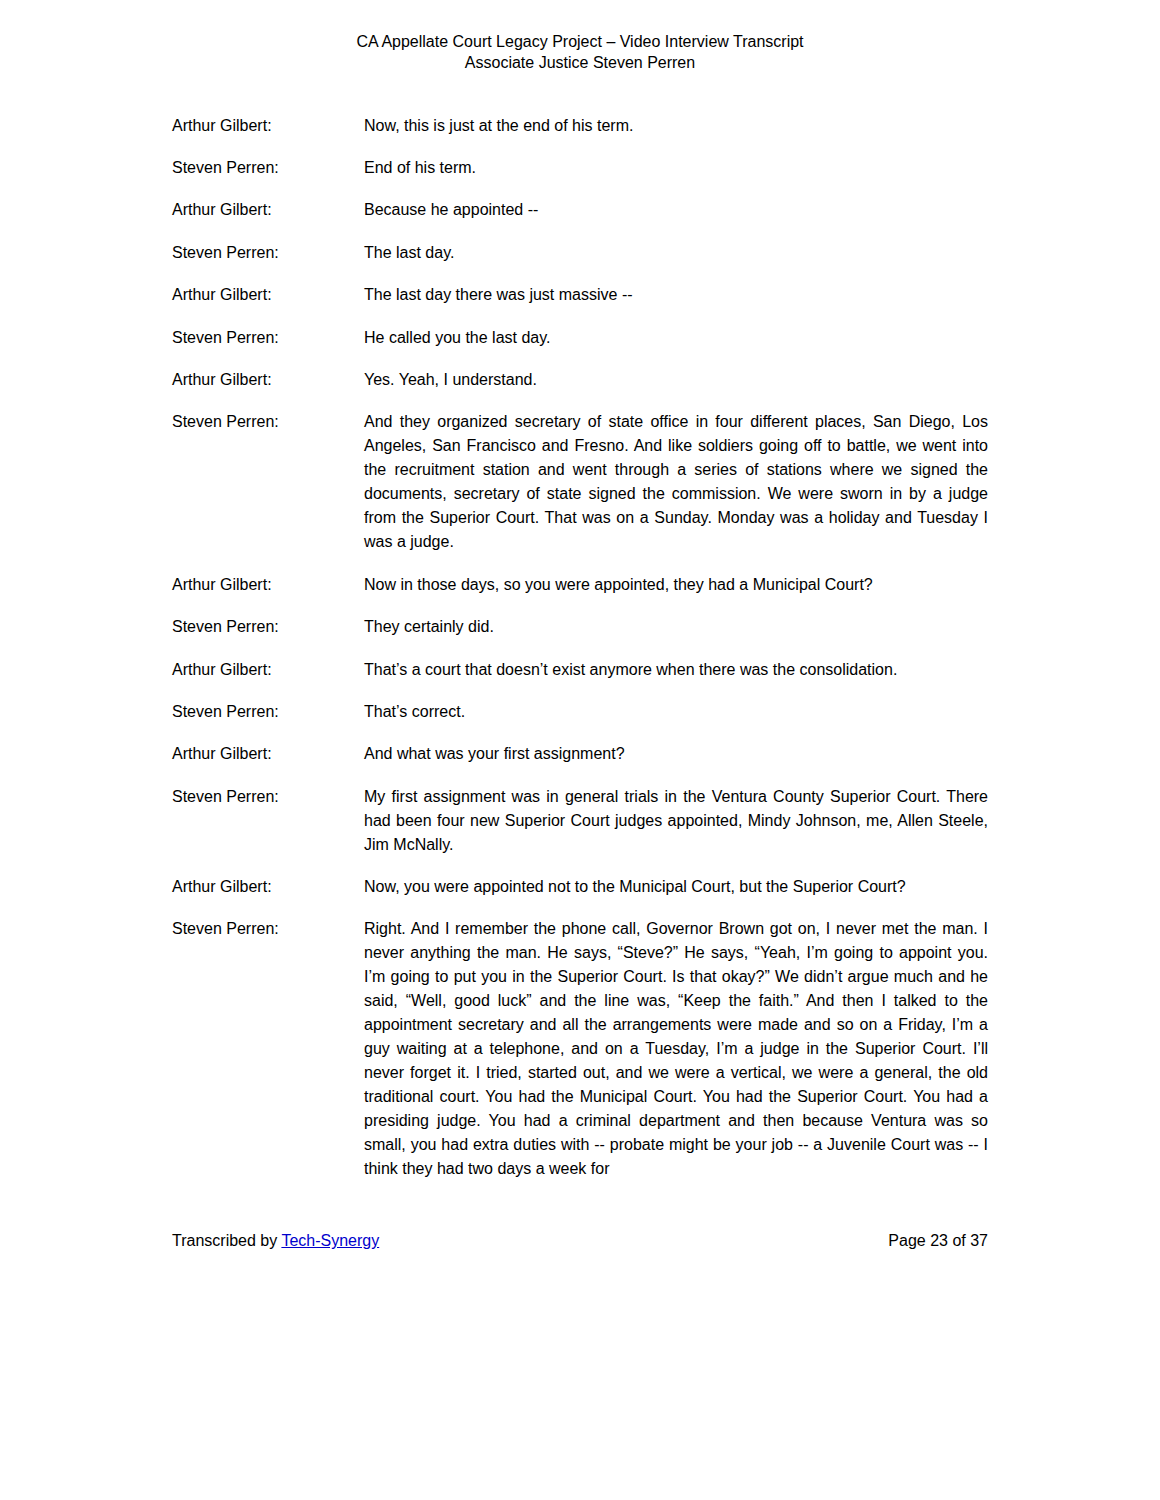CA Appellate Court Legacy Project – Video Interview Transcript
Associate Justice Steven Perren
Arthur Gilbert:
Now, this is just at the end of his term.
Steven Perren:
End of his term.
Arthur Gilbert:
Because he appointed --
Steven Perren:
The last day.
Arthur Gilbert:
The last day there was just massive --
Steven Perren:
He called you the last day.
Arthur Gilbert:
Yes. Yeah, I understand.
Steven Perren:
And they organized secretary of state office in four different places, San Diego, Los Angeles, San Francisco and Fresno. And like soldiers going off to battle, we went into the recruitment station and went through a series of stations where we signed the documents, secretary of state signed the commission. We were sworn in by a judge from the Superior Court. That was on a Sunday. Monday was a holiday and Tuesday I was a judge.
Arthur Gilbert:
Now in those days, so you were appointed, they had a Municipal Court?
Steven Perren:
They certainly did.
Arthur Gilbert:
That’s a court that doesn’t exist anymore when there was the consolidation.
Steven Perren:
That’s correct.
Arthur Gilbert:
And what was your first assignment?
Steven Perren:
My first assignment was in general trials in the Ventura County Superior Court. There had been four new Superior Court judges appointed, Mindy Johnson, me, Allen Steele, Jim McNally.
Arthur Gilbert:
Now, you were appointed not to the Municipal Court, but the Superior Court?
Steven Perren:
Right. And I remember the phone call, Governor Brown got on, I never met the man. I never anything the man. He says, “Steve?” He says, “Yeah, I’m going to appoint you. I’m going to put you in the Superior Court. Is that okay?” We didn’t argue much and he said, “Well, good luck” and the line was, “Keep the faith.” And then I talked to the appointment secretary and all the arrangements were made and so on a Friday, I’m a guy waiting at a telephone, and on a Tuesday, I’m a judge in the Superior Court. I’ll never forget it. I tried, started out, and we were a vertical, we were a general, the old traditional court. You had the Municipal Court. You had the Superior Court. You had a presiding judge. You had a criminal department and then because Ventura was so small, you had extra duties with -- probate might be your job -- a Juvenile Court was -- I think they had two days a week for
Transcribed by Tech-Synergy Page 23 of 37